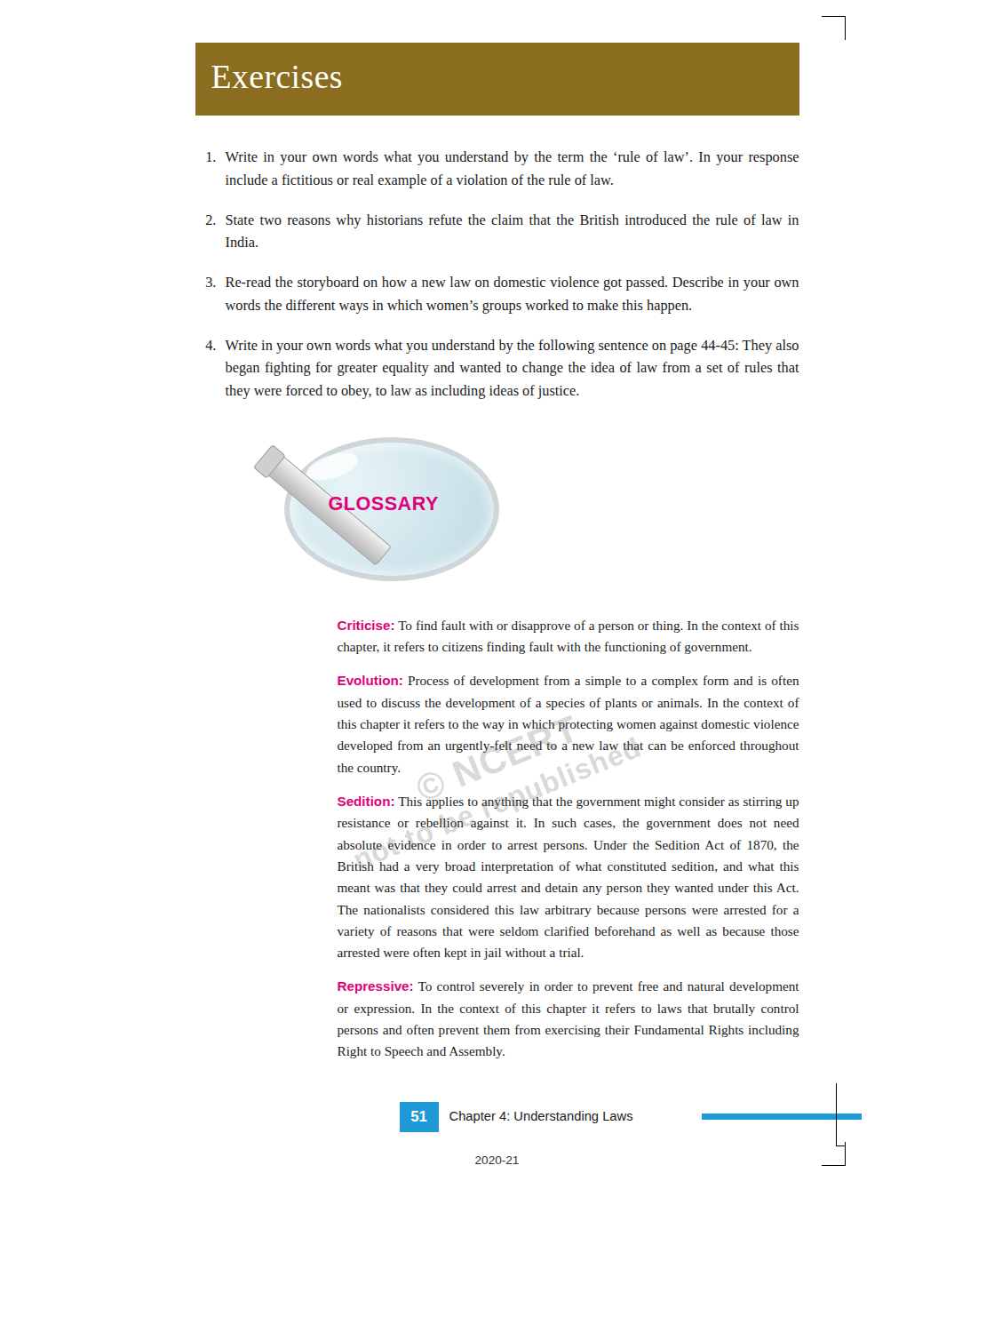Exercises
Write in your own words what you understand by the term the ‘rule of law’. In your response include a fictitious or real example of a violation of the rule of law.
State two reasons why historians refute the claim that the British introduced the rule of law in India.
Re-read the storyboard on how a new law on domestic violence got passed. Describe in your own words the different ways in which women’s groups worked to make this happen.
Write in your own words what you understand by the following sentence on page 44-45: They also began fighting for greater equality and wanted to change the idea of law from a set of rules that they were forced to obey, to law as including ideas of justice.
GLOSSARY
© NCERT not to be republished
Criticise: To find fault with or disapprove of a person or thing. In the context of this chapter, it refers to citizens finding fault with the functioning of government.
Evolution: Process of development from a simple to a complex form and is often used to discuss the development of a species of plants or animals. In the context of this chapter it refers to the way in which protecting women against domestic violence developed from an urgently-felt need to a new law that can be enforced throughout the country.
Sedition: This applies to anything that the government might consider as stirring up resistance or rebellion against it. In such cases, the government does not need absolute evidence in order to arrest persons. Under the Sedition Act of 1870, the British had a very broad interpretation of what constituted sedition, and what this meant was that they could arrest and detain any person they wanted under this Act. The nationalists considered this law arbitrary because persons were arrested for a variety of reasons that were seldom clarified beforehand as well as because those arrested were often kept in jail without a trial.
Repressive: To control severely in order to prevent free and natural development or expression. In the context of this chapter it refers to laws that brutally control persons and often prevent them from exercising their Fundamental Rights including Right to Speech and Assembly.
51
Chapter 4: Understanding Laws
2020-21